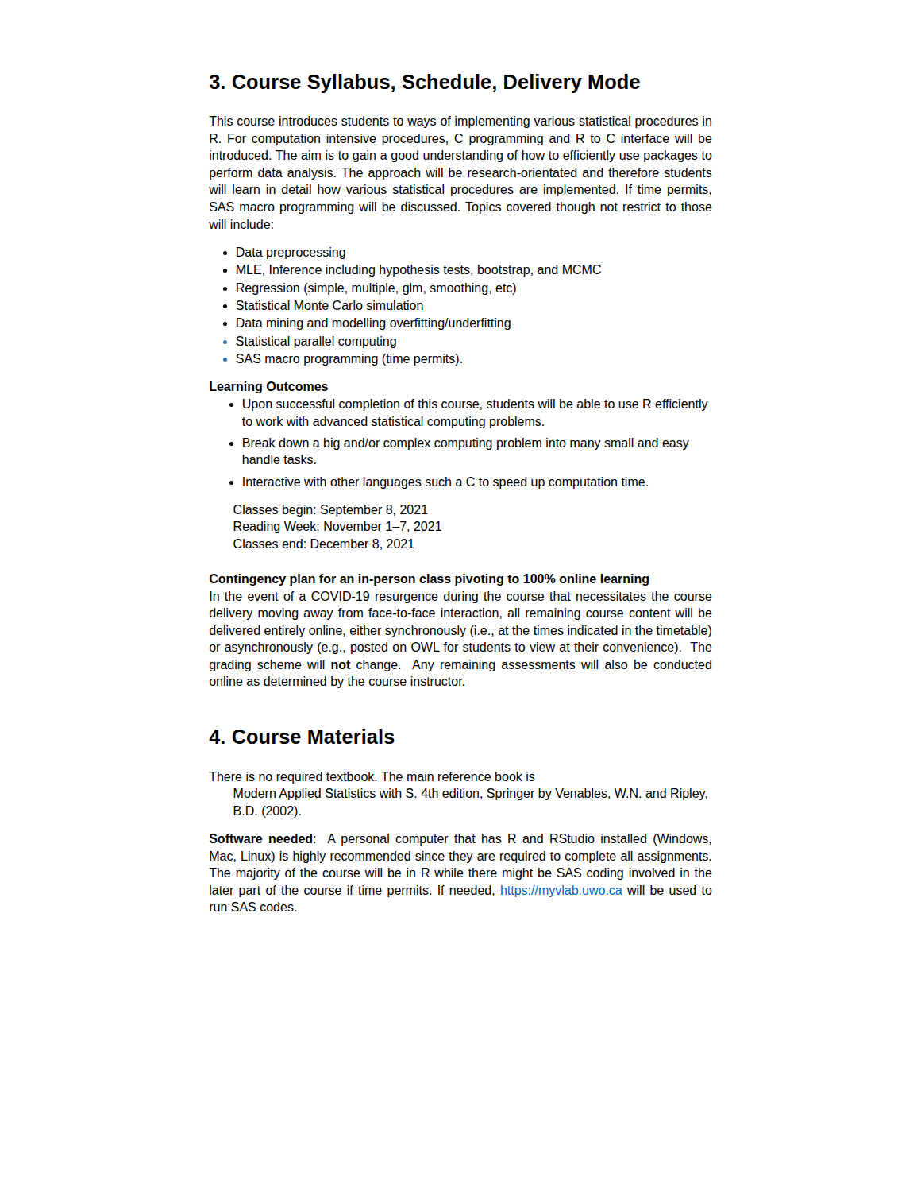3. Course Syllabus, Schedule, Delivery Mode
This course introduces students to ways of implementing various statistical procedures in R. For computation intensive procedures, C programming and R to C interface will be introduced. The aim is to gain a good understanding of how to efficiently use packages to perform data analysis. The approach will be research-orientated and therefore students will learn in detail how various statistical procedures are implemented. If time permits, SAS macro programming will be discussed. Topics covered though not restrict to those will include:
Data preprocessing
MLE, Inference including hypothesis tests, bootstrap, and MCMC
Regression (simple, multiple, glm, smoothing, etc)
Statistical Monte Carlo simulation
Data mining and modelling overfitting/underfitting
Statistical parallel computing
SAS macro programming (time permits).
Learning Outcomes
Upon successful completion of this course, students will be able to use R efficiently to work with advanced statistical computing problems.
Break down a big and/or complex computing problem into many small and easy handle tasks.
Interactive with other languages such a C to speed up computation time.
Classes begin: September 8, 2021
Reading Week: November 1–7, 2021
Classes end: December 8, 2021
Contingency plan for an in-person class pivoting to 100% online learning
In the event of a COVID-19 resurgence during the course that necessitates the course delivery moving away from face-to-face interaction, all remaining course content will be delivered entirely online, either synchronously (i.e., at the times indicated in the timetable) or asynchronously (e.g., posted on OWL for students to view at their convenience). The grading scheme will not change. Any remaining assessments will also be conducted online as determined by the course instructor.
4. Course Materials
There is no required textbook. The main reference book is
Modern Applied Statistics with S. 4th edition, Springer by Venables, W.N. and Ripley, B.D. (2002).
Software needed: A personal computer that has R and RStudio installed (Windows, Mac, Linux) is highly recommended since they are required to complete all assignments. The majority of the course will be in R while there might be SAS coding involved in the later part of the course if time permits. If needed, https://myvlab.uwo.ca will be used to run SAS codes.